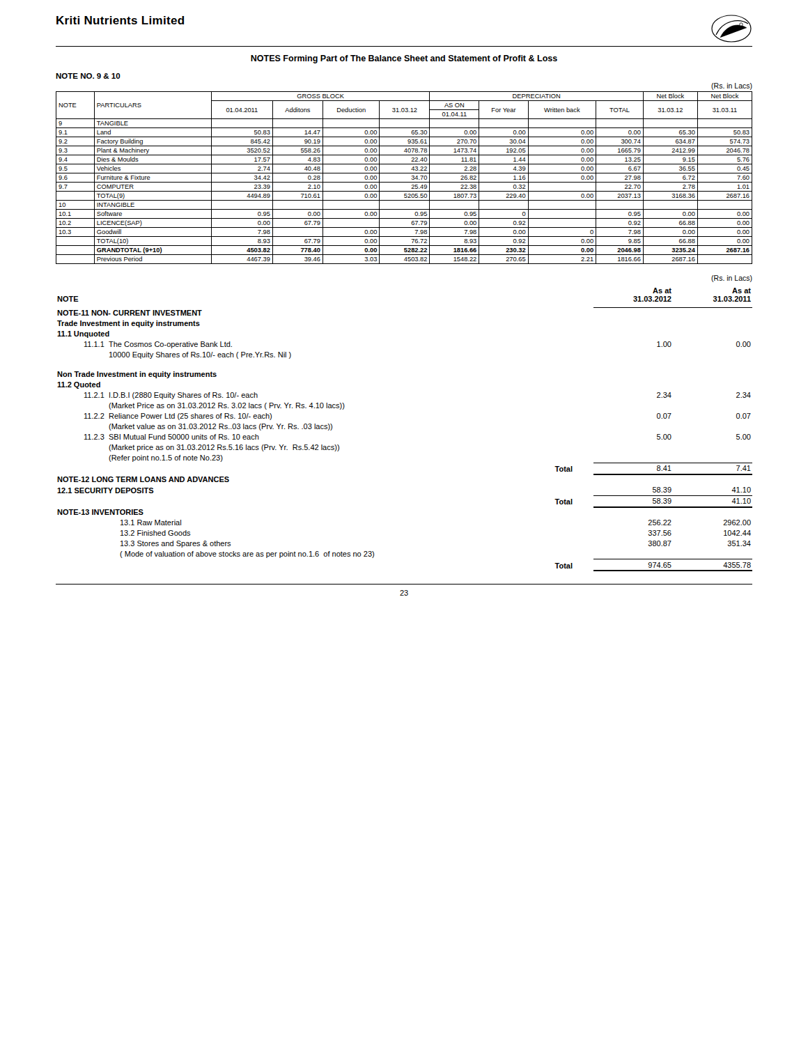Kriti Nutrients Limited
NOTES Forming Part of The Balance Sheet and Statement of Profit & Loss
NOTE NO. 9 & 10
(Rs. in Lacs)
| NOTE | PARTICULARS | GROSS BLOCK | DEPRECIATION | Net Block | Net Block |
| --- | --- | --- | --- | --- | --- |
| 01.04.2011 | Additons | Deduction | 31.03.12 | AS ON | For Year | Written back | TOTAL | 31.03.12 | 31.03.11 |
| 01.04.11 |
| 9 | TANGIBLE | | | | | | | | | | |
| 9.1 | Land | 50.83 | 14.47 | 0.00 | 65.30 | 0.00 | 0.00 | 0.00 | 0.00 | 65.30 | 50.83 |
| 9.2 | Factory Building | 845.42 | 90.19 | 0.00 | 935.61 | 270.70 | 30.04 | 0.00 | 300.74 | 634.87 | 574.73 |
| 9.3 | Plant & Machinery | 3520.52 | 558.26 | 0.00 | 4078.78 | 1473.74 | 192.05 | 0.00 | 1665.79 | 2412.99 | 2046.78 |
| 9.4 | Dies & Moulds | 17.57 | 4.83 | 0.00 | 22.40 | 11.81 | 1.44 | 0.00 | 13.25 | 9.15 | 5.76 |
| 9.5 | Vehicles | 2.74 | 40.48 | 0.00 | 43.22 | 2.28 | 4.39 | 0.00 | 6.67 | 36.55 | 0.45 |
| 9.6 | Furniture & Fixture | 34.42 | 0.28 | 0.00 | 34.70 | 26.82 | 1.16 | 0.00 | 27.98 | 6.72 | 7.60 |
| 9.7 | COMPUTER | 23.39 | 2.10 | 0.00 | 25.49 | 22.38 | 0.32 | | 22.70 | 2.78 | 1.01 |
| | TOTAL(9) | 4494.89 | 710.61 | 0.00 | 5205.50 | 1807.73 | 229.40 | 0.00 | 2037.13 | 3168.36 | 2687.16 |
| 10 | INTANGIBLE | | | | | | | | | | |
| 10.1 | Software | 0.95 | 0.00 | 0.00 | 0.95 | 0.95 | 0 | | 0.95 | 0.00 | 0.00 |
| 10.2 | LICENCE(SAP) | 0.00 | 67.79 | | 67.79 | 0.00 | 0.92 | | 0.92 | 66.88 | 0.00 |
| 10.3 | Goodwill | 7.98 | | 0.00 | 7.98 | 7.98 | 0.00 | 0 | 7.98 | 0.00 | 0.00 |
| | TOTAL(10) | 8.93 | 67.79 | 0.00 | 76.72 | 8.93 | 0.92 | 0.00 | 9.85 | 66.88 | 0.00 |
| | GRANDTOTAL (9+10) | 4503.82 | 778.40 | 0.00 | 5282.22 | 1816.66 | 230.32 | 0.00 | 2046.98 | 3235.24 | 2687.16 |
| | Previous Period | 4467.39 | 39.46 | 3.03 | 4503.82 | 1548.22 | 270.65 | 2.21 | 1816.66 | 2687.16 | |
(Rs. in Lacs)
| NOTE | | | As at 31.03.2012 | As at 31.03.2011 |
| NOTE-11 NON- CURRENT INVESTMENT | | |
| Trade Investment in equity instruments | | |
| 11.1 Unquoted | | |
| 11.1.1 | The Cosmos Co-operative Bank Ltd. | 1.00 | 0.00 |
| | 10000 Equity Shares of Rs.10/- each ( Pre.Yr.Rs. Nil ) | | |
| Non Trade Investment in equity instruments | | |
| 11.2 Quoted | | |
| 11.2.1 | I.D.B.I (2880 Equity Shares of Rs. 10/- each | 2.34 | 2.34 |
| | (Market Price as on 31.03.2012 Rs. 3.02 lacs ( Prv. Yr. Rs. 4.10 lacs)) | | |
| 11.2.2 | Reliance Power Ltd (25 shares of Rs. 10/- each) | 0.07 | 0.07 |
| | (Market value as on 31.03.2012 Rs..03 lacs (Prv. Yr. Rs. .03 lacs)) | | |
| 11.2.3 | SBI Mutual Fund 50000 units of Rs. 10 each | 5.00 | 5.00 |
| | (Market price as on 31.03.2012 Rs.5.16 lacs (Prv. Yr. Rs.5.42 lacs)) | | |
| | (Refer point no.1.5 of note No.23) | | |
| | | Total | 8.41 | 7.41 |
| NOTE-12 LONG TERM LOANS AND ADVANCES | | |
| 12.1 SECURITY DEPOSITS | 58.39 | 41.10 |
| | | Total | 58.39 | 41.10 |
| NOTE-13 INVENTORIES | | |
| | 13.1 Raw Material | 256.22 | 2962.00 |
| | 13.2 Finished Goods | 337.56 | 1042.44 |
| | 13.3 Stores and Spares & others | 380.87 | 351.34 |
| | ( Mode of valuation of above stocks are as per point no.1.6 of notes no 23) | | |
| | | Total | 974.65 | 4355.78 |
23